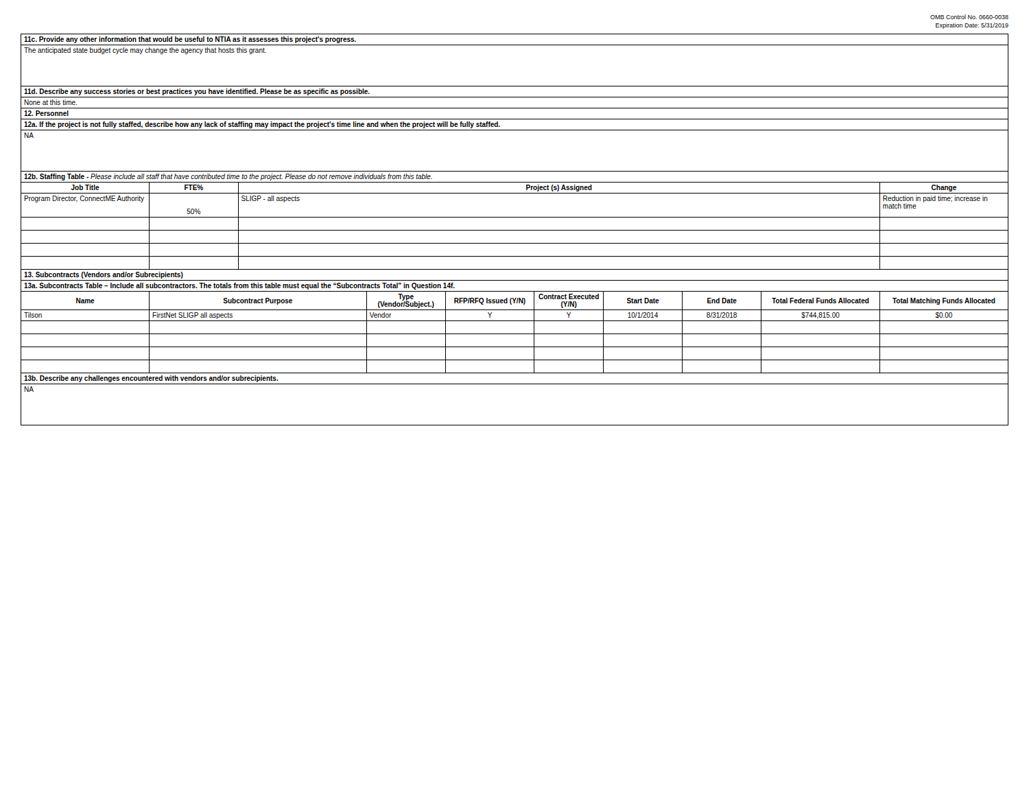OMB Control No. 0660-0038
Expiration Date: 5/31/2019
| 11c. Provide any other information that would be useful to NTIA as it assesses this project's progress. |
| The anticipated state budget cycle may change the agency that hosts this grant. |
| 11d. Describe any success stories or best practices you have identified. Please be as specific as possible. |
| None at this time. |
| 12. Personnel |
| 12a. If the project is not fully staffed, describe how any lack of staffing may impact the project's time line and when the project will be fully staffed. |
| NA |
| 12b. Staffing Table - Please include all staff that have contributed time to the project. Please do not remove individuals from this table. |
| Job Title | FTE% | Project (s) Assigned | Change |
| Program Director, ConnectME Authority | 50% | SLIGP - all aspects | Reduction in paid time; increase in match time |
| 13. Subcontracts (Vendors and/or Subrecipients) |
| 13a. Subcontracts Table – Include all subcontractors. The totals from this table must equal the “Subcontracts Total” in Question 14f. |
| Name | Subcontract Purpose | Type (Vendor/Subject.) | RFP/RFQ Issued (Y/N) | Contract Executed (Y/N) | Start Date | End Date | Total Federal Funds Allocated | Total Matching Funds Allocated |
| Tilson | FirstNet SLIGP all aspects | Vendor | Y | Y | 10/1/2014 | 8/31/2018 | $744,815.00 | $0.00 |
| 13b. Describe any challenges encountered with vendors and/or subrecipients. |
| NA |